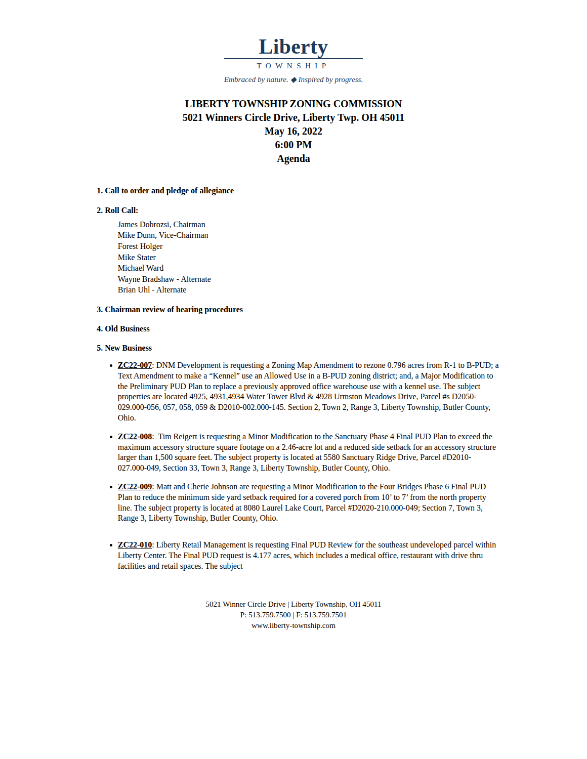Liberty
TOWNSHIP
Embraced by nature. ◆ Inspired by progress.
LIBERTY TOWNSHIP ZONING COMMISSION
5021 Winners Circle Drive, Liberty Twp. OH 45011
May 16, 2022
6:00 PM
Agenda
Call to order and pledge of allegiance
Roll Call:
James Dobrozsi, Chairman
Mike Dunn, Vice-Chairman
Forest Holger
Mike Stater
Michael Ward
Wayne Bradshaw - Alternate
Brian Uhl - Alternate
Chairman review of hearing procedures
Old Business
New Business
ZC22-007: DNM Development is requesting a Zoning Map Amendment to rezone 0.796 acres from R-1 to B-PUD; a Text Amendment to make a “Kennel” use an Allowed Use in a B-PUD zoning district; and, a Major Modification to the Preliminary PUD Plan to replace a previously approved office warehouse use with a kennel use. The subject properties are located 4925, 4931,4934 Water Tower Blvd & 4928 Urmston Meadows Drive, Parcel #s D2050-029.000-056, 057, 058, 059 & D2010-002.000-145. Section 2, Town 2, Range 3, Liberty Township, Butler County, Ohio.
ZC22-008: Tim Reigert is requesting a Minor Modification to the Sanctuary Phase 4 Final PUD Plan to exceed the maximum accessory structure square footage on a 2.46-acre lot and a reduced side setback for an accessory structure larger than 1,500 square feet. The subject property is located at 5580 Sanctuary Ridge Drive, Parcel #D2010-027.000-049, Section 33, Town 3, Range 3, Liberty Township, Butler County, Ohio.
ZC22-009: Matt and Cherie Johnson are requesting a Minor Modification to the Four Bridges Phase 6 Final PUD Plan to reduce the minimum side yard setback required for a covered porch from 10’ to 7’ from the north property line. The subject property is located at 8080 Laurel Lake Court, Parcel #D2020-210.000-049; Section 7, Town 3, Range 3, Liberty Township, Butler County, Ohio.
ZC22-010: Liberty Retail Management is requesting Final PUD Review for the southeast undeveloped parcel within Liberty Center. The Final PUD request is 4.177 acres, which includes a medical office, restaurant with drive thru facilities and retail spaces. The subject
5021 Winner Circle Drive | Liberty Township, OH 45011
P: 513.759.7500 | F: 513.759.7501
www.liberty-township.com